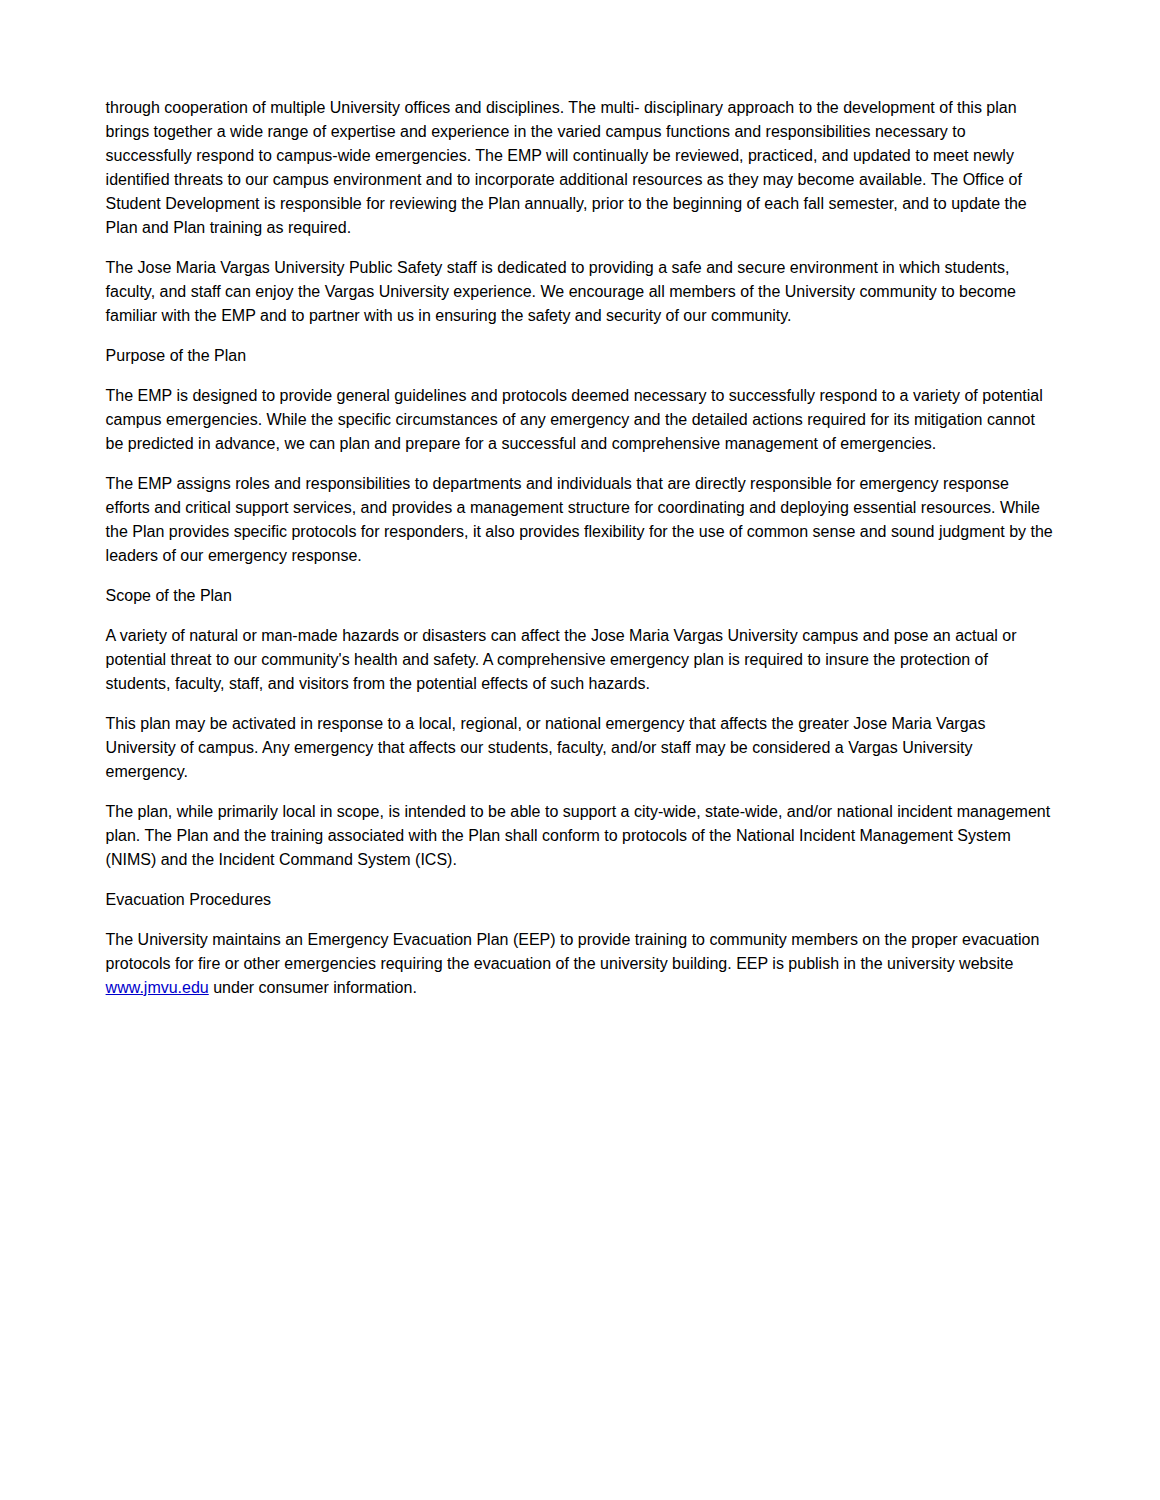through cooperation of multiple University offices and disciplines. The multi- disciplinary approach to the development of this plan brings together a wide range of expertise and experience in the varied campus functions and responsibilities necessary to successfully respond to campus-wide emergencies. The EMP will continually be reviewed, practiced, and updated to meet newly identified threats to our campus environment and to incorporate additional resources as they may become available. The Office of Student Development is responsible for reviewing the Plan annually, prior to the beginning of each fall semester, and to update the Plan and Plan training as required.
The Jose Maria Vargas University Public Safety staff is dedicated to providing a safe and secure environment in which students, faculty, and staff can enjoy the Vargas University experience. We encourage all members of the University community to become familiar with the EMP and to partner with us in ensuring the safety and security of our community.
Purpose of the Plan
The EMP is designed to provide general guidelines and protocols deemed necessary to successfully respond to a variety of potential campus emergencies. While the specific circumstances of any emergency and the detailed actions required for its mitigation cannot be predicted in advance, we can plan and prepare for a successful and comprehensive management of emergencies.
The EMP assigns roles and responsibilities to departments and individuals that are directly responsible for emergency response efforts and critical support services, and provides a management structure for coordinating and deploying essential resources. While the Plan provides specific protocols for responders, it also provides flexibility for the use of common sense and sound judgment by the leaders of our emergency response.
Scope of the Plan
A variety of natural or man-made hazards or disasters can affect the Jose Maria Vargas University campus and pose an actual or potential threat to our community's health and safety. A comprehensive emergency plan is required to insure the protection of students, faculty, staff, and visitors from the potential effects of such hazards.
This plan may be activated in response to a local, regional, or national emergency that affects the greater Jose Maria Vargas University of campus. Any emergency that affects our students, faculty, and/or staff may be considered a Vargas University emergency.
The plan, while primarily local in scope, is intended to be able to support a city-wide, state-wide, and/or national incident management plan. The Plan and the training associated with the Plan shall conform to protocols of the National Incident Management System (NIMS) and the Incident Command System (ICS).
Evacuation Procedures
The University maintains an Emergency Evacuation Plan (EEP) to provide training to community members on the proper evacuation protocols for fire or other emergencies requiring the evacuation of the university building. EEP is publish in the university website www.jmvu.edu under consumer information.